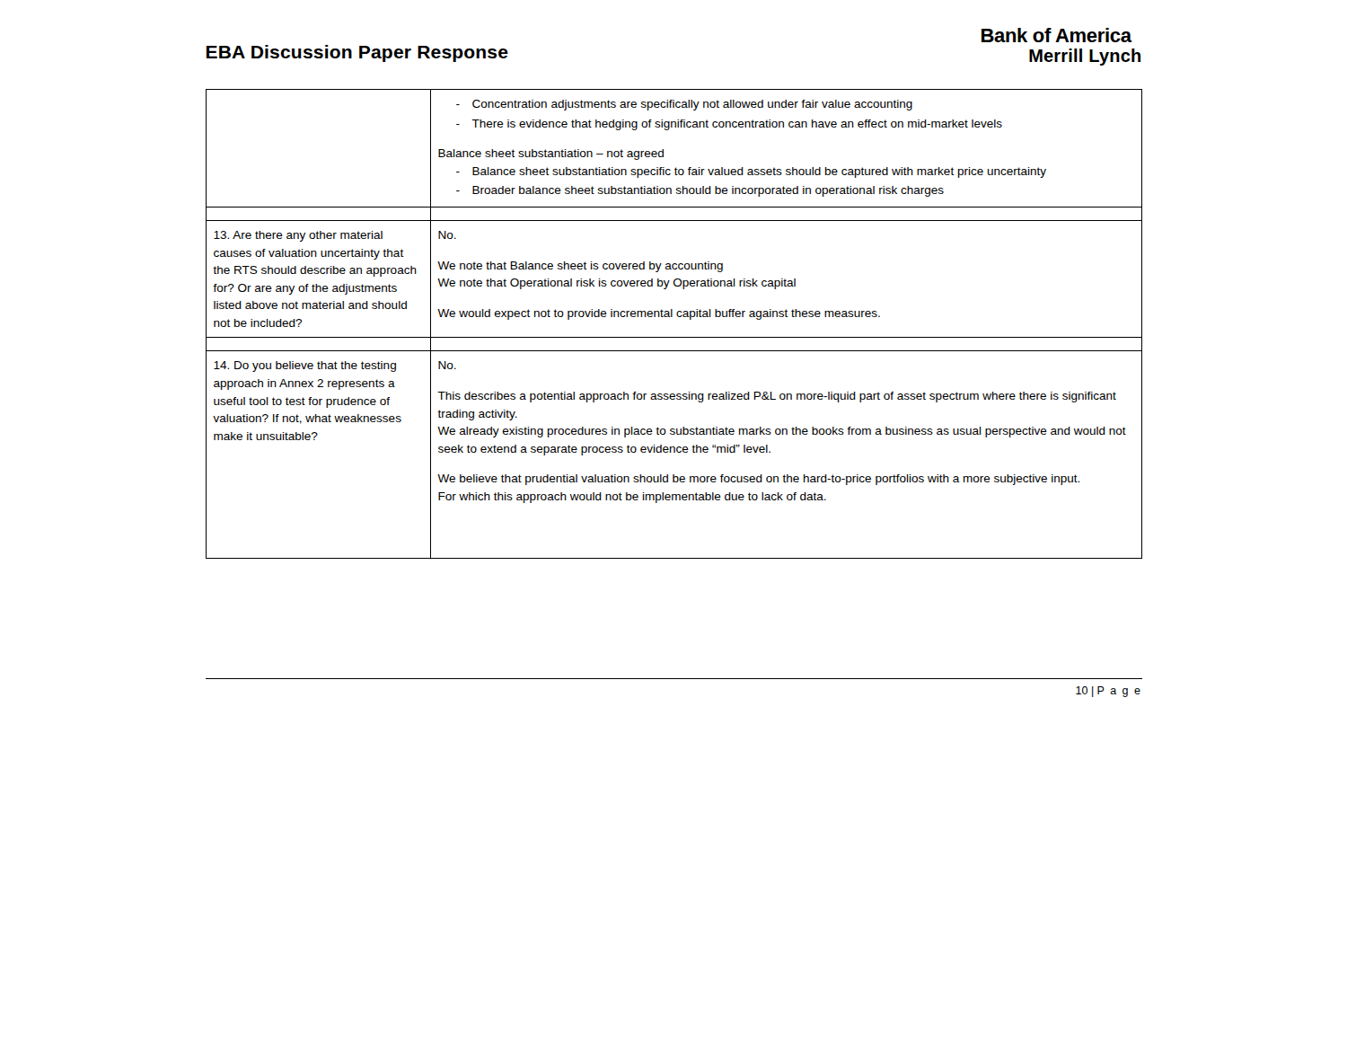EBA Discussion Paper Response
Bank of America
Merrill Lynch
| | Concentration adjustments are specifically not allowed under fair value accounting There is evidence that hedging of significant concentration can have an effect on mid-market levels Balance sheet substantiation – not agreed Balance sheet substantiation specific to fair valued assets should be captured with market price uncertainty Broader balance sheet substantiation should be incorporated in operational risk charges |
| 13. Are there any other material causes of valuation uncertainty that the RTS should describe an approach for? Or are any of the adjustments listed above not material and should not be included? | No. We note that Balance sheet is covered by accounting We note that Operational risk is covered by Operational risk capital We would expect not to provide incremental capital buffer against these measures. |
| 14. Do you believe that the testing approach in Annex 2 represents a useful tool to test for prudence of valuation? If not, what weaknesses make it unsuitable? | No. This describes a potential approach for assessing realized P&L on more-liquid part of asset spectrum where there is significant trading activity. We already existing procedures in place to substantiate marks on the books from a business as usual perspective and would not seek to extend a separate process to evidence the “mid” level. We believe that prudential valuation should be more focused on the hard-to-price portfolios with a more subjective input. For which this approach would not be implementable due to lack of data. |
10 | P a g e